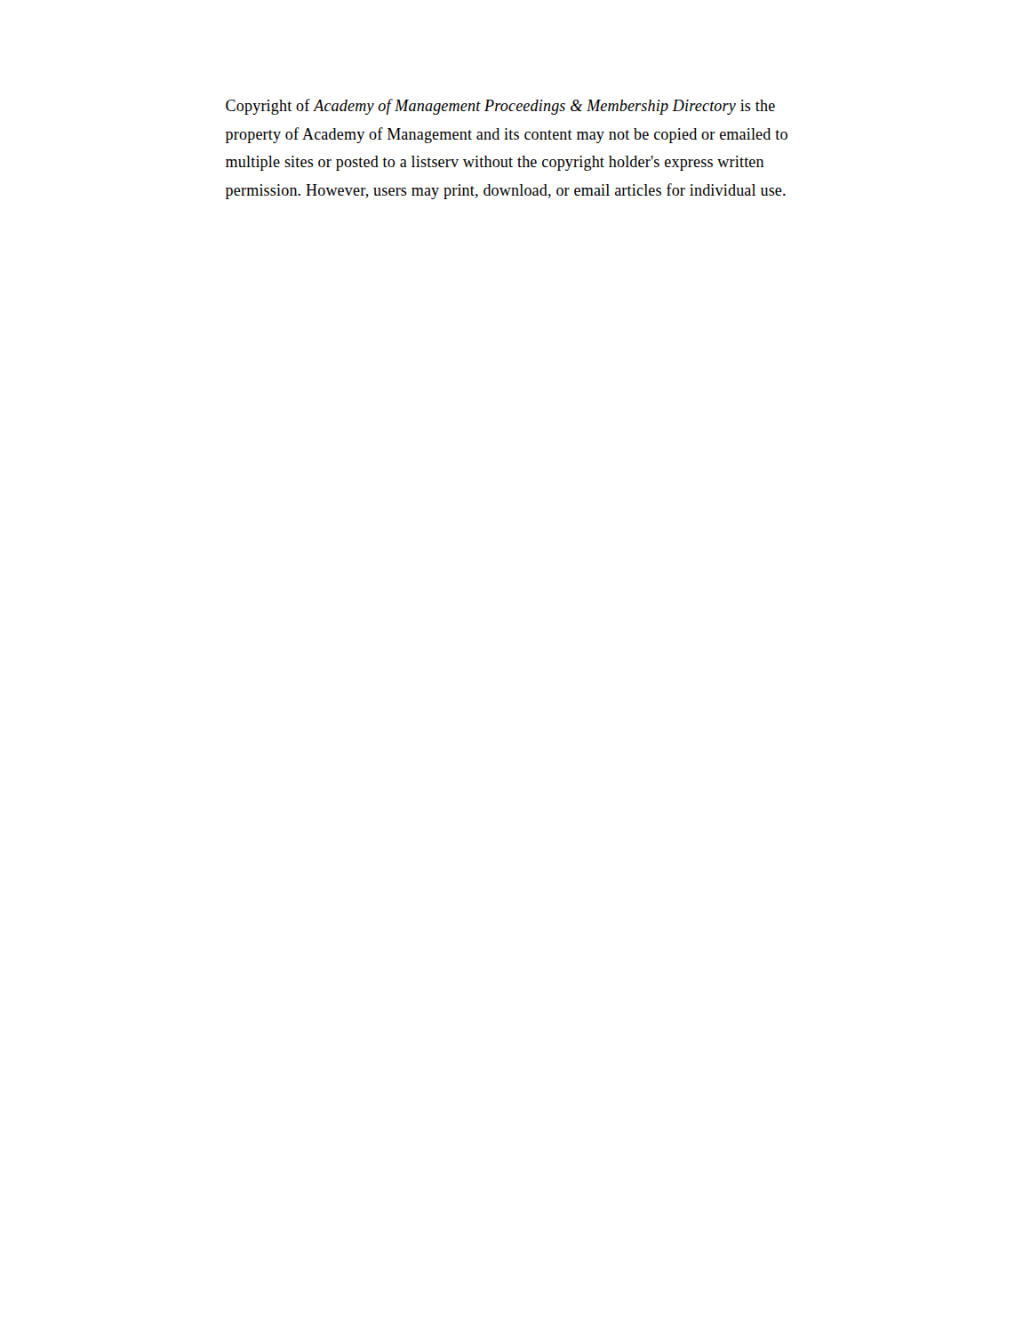Copyright of Academy of Management Proceedings & Membership Directory is the property of Academy of Management and its content may not be copied or emailed to multiple sites or posted to a listserv without the copyright holder's express written permission. However, users may print, download, or email articles for individual use.